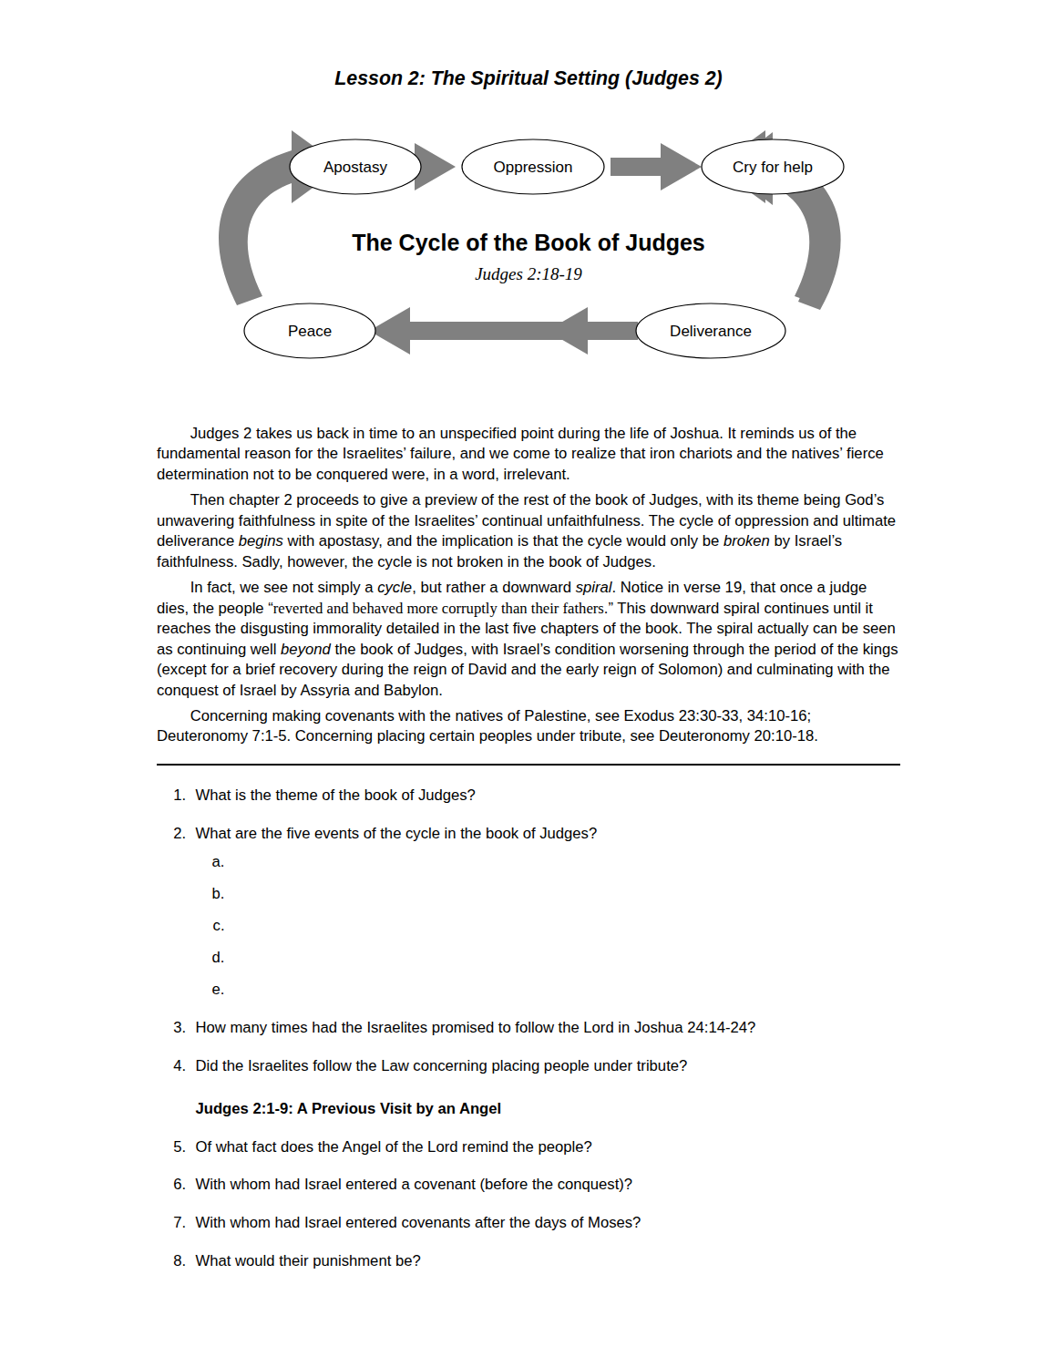Lesson 2: The Spiritual Setting (Judges 2)
Apostasy Oppression Cry for help Peace Deliverance The Cycle of the Book of Judges Judges 2:18-19
Judges 2 takes us back in time to an unspecified point during the life of Joshua. It reminds us of the fundamental reason for the Israelites’ failure, and we come to realize that iron chariots and the natives’ fierce determination not to be conquered were, in a word, irrelevant.
Then chapter 2 proceeds to give a preview of the rest of the book of Judges, with its theme being God’s unwavering faithfulness in spite of the Israelites’ continual unfaithfulness. The cycle of oppression and ultimate deliverance begins with apostasy, and the implication is that the cycle would only be broken by Israel’s faithfulness. Sadly, however, the cycle is not broken in the book of Judges.
In fact, we see not simply a cycle, but rather a downward spiral. Notice in verse 19, that once a judge dies, the people “reverted and behaved more corruptly than their fathers.” This downward spiral continues until it reaches the disgusting immorality detailed in the last five chapters of the book. The spiral actually can be seen as continuing well beyond the book of Judges, with Israel’s condition worsening through the period of the kings (except for a brief recovery during the reign of David and the early reign of Solomon) and culminating with the conquest of Israel by Assyria and Babylon.
Concerning making covenants with the natives of Palestine, see Exodus 23:30-33, 34:10-16; Deuteronomy 7:1-5. Concerning placing certain peoples under tribute, see Deuteronomy 20:10-18.
What is the theme of the book of Judges?
What are the five events of the cycle in the book of Judges?
How many times had the Israelites promised to follow the Lord in Joshua 24:14-24?
Did the Israelites follow the Law concerning placing people under tribute?
Judges 2:1-9: A Previous Visit by an Angel
Of what fact does the Angel of the Lord remind the people?
With whom had Israel entered a covenant (before the conquest)?
With whom had Israel entered covenants after the days of Moses?
What would their punishment be?